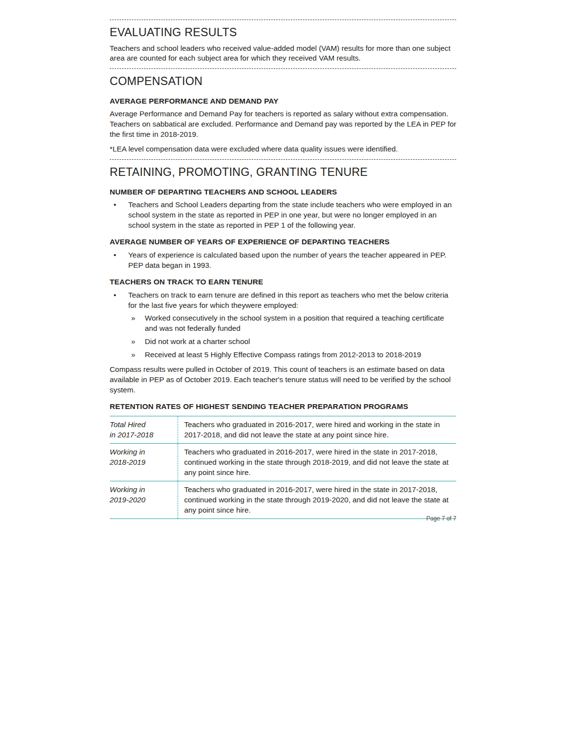EVALUATING RESULTS
Teachers and school leaders who received value-added model (VAM) results for more than one subject area are counted for each subject area for which they received VAM results.
COMPENSATION
AVERAGE PERFORMANCE AND DEMAND PAY
Average Performance and Demand Pay for teachers is reported as salary without extra compensation. Teachers on sabbatical are excluded. Performance and Demand pay was reported by the LEA in PEP for the first time in 2018-2019.
*LEA level compensation data were excluded where data quality issues were identified.
RETAINING, PROMOTING, GRANTING TENURE
NUMBER OF DEPARTING TEACHERS AND SCHOOL LEADERS
Teachers and School Leaders departing from the state include teachers who were employed in an school system in the state as reported in PEP in one year, but were no longer employed in an school system in the state as reported in PEP 1 of the following year.
AVERAGE NUMBER OF YEARS OF EXPERIENCE OF DEPARTING TEACHERS
Years of experience is calculated based upon the number of years the teacher appeared in PEP. PEP data began in 1993.
TEACHERS ON TRACK TO EARN TENURE
Teachers on track to earn tenure are defined in this report as teachers who met the below criteria for the last five years for which theywere employed:
Worked consecutively in the school system in a position that required a teaching certificate and was not federally funded
Did not work at a charter school
Received at least 5 Highly Effective Compass ratings from 2012-2013 to 2018-2019
Compass results were pulled in October of 2019. This count of teachers is an estimate based on data available in PEP as of October 2019. Each teacher's tenure status will need to be verified by the school system.
RETENTION RATES OF HIGHEST SENDING TEACHER PREPARATION PROGRAMS
| Total Hired in 2017-2018 | Teachers who graduated in 2016-2017, were hired and working in the state in 2017-2018, and did not leave the state at any point since hire. |
| Working in 2018-2019 | Teachers who graduated in 2016-2017, were hired in the state in 2017-2018, continued working in the state through 2018-2019, and did not leave the state at any point since hire. |
| Working in 2019-2020 | Teachers who graduated in 2016-2017, were hired in the state in 2017-2018, continued working in the state through 2019-2020, and did not leave the state at any point since hire. |
Page 7 of 7